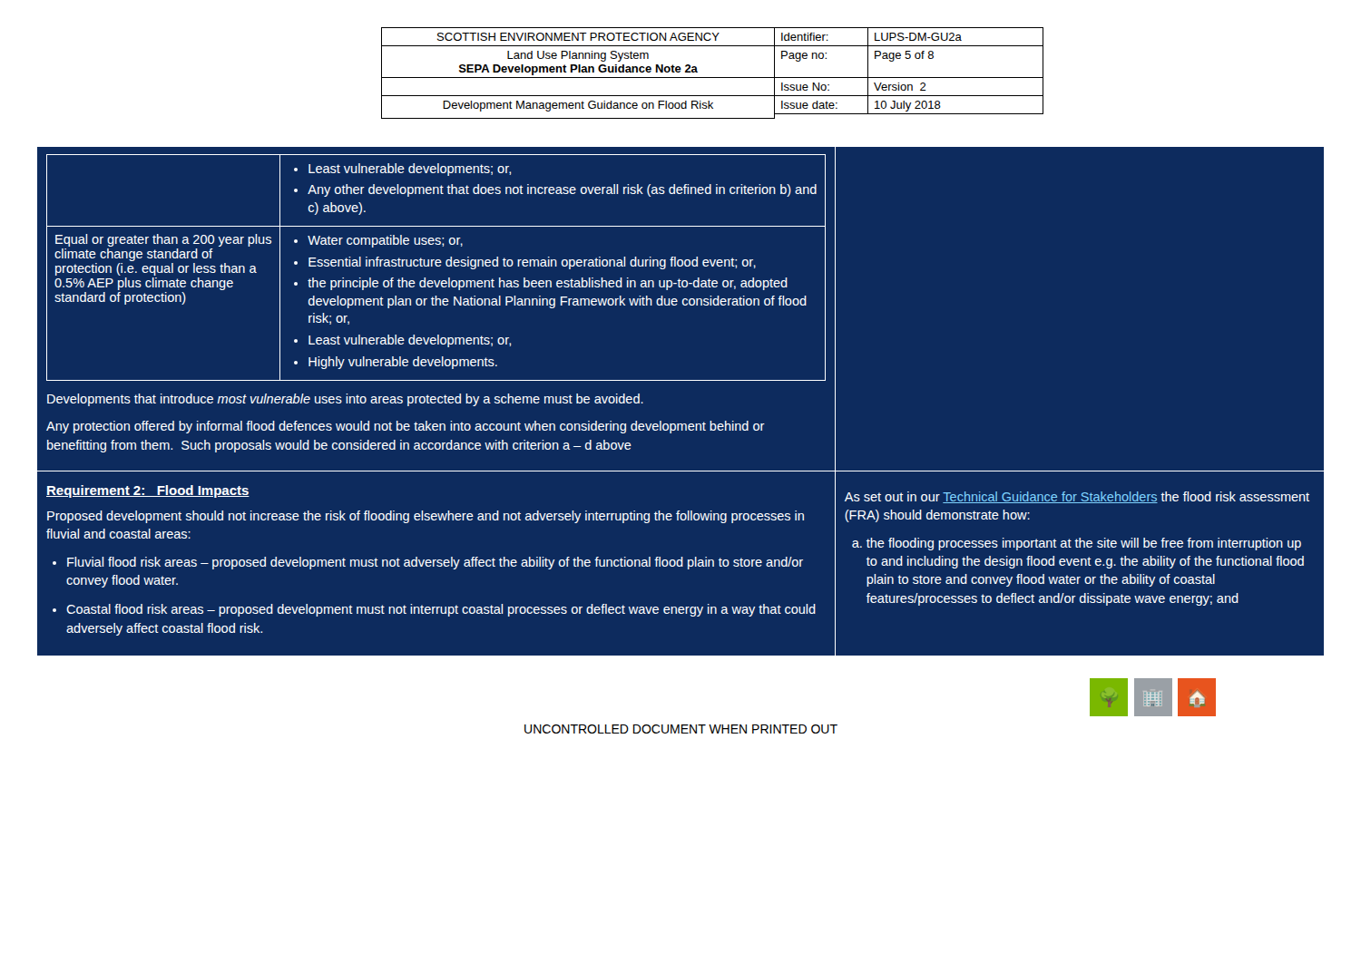| SCOTTISH ENVIRONMENT PROTECTION AGENCY | Identifier: | LUPS-DM-GU2a |
| Land Use Planning System SEPA Development Plan Guidance Note 2a | Page no: | Page 5 of 8 |
| | Issue No: | Version 2 |
| Development Management Guidance on Flood Risk | Issue date: | 10 July 2018 |
| / / Least vulnerable developments; or, Any other development that does not increase overall risk (as defined in criterion b) and c) above). / / Equal or greater than a 200 year plus climate change standard of protection (i.e. equal or less than a 0.5% AEP plus climate change standard of protection) / Water compatible uses; or, Essential infrastructure designed to remain operational during flood event; or, the principle of the development has been established in an up-to-date or, adopted development plan or the National Planning Framework with due consideration of flood risk; or, Least vulnerable developments; or, Highly vulnerable developments. / Developments that introduce most vulnerable uses into areas protected by a scheme must be avoided. Any protection offered by informal flood defences would not be taken into account when considering development behind or benefitting from them. Such proposals would be considered in accordance with criterion a – d above | |
| Requirement 2: Flood Impacts Proposed development should not increase the risk of flooding elsewhere and not adversely interrupting the following processes in fluvial and coastal areas: Fluvial flood risk areas – proposed development must not adversely affect the ability of the functional flood plain to store and/or convey flood water. Coastal flood risk areas – proposed development must not interrupt coastal processes or deflect wave energy in a way that could adversely affect coastal flood risk. | As set out in our Technical Guidance for Stakeholders the flood risk assessment (FRA) should demonstrate how: the flooding processes important at the site will be free from interruption up to and including the design flood event e.g. the ability of the functional flood plain to store and convey flood water or the ability of coastal features/processes to deflect and/or dissipate wave energy; and |
🌳 🏢 🏠
UNCONTROLLED DOCUMENT WHEN PRINTED OUT